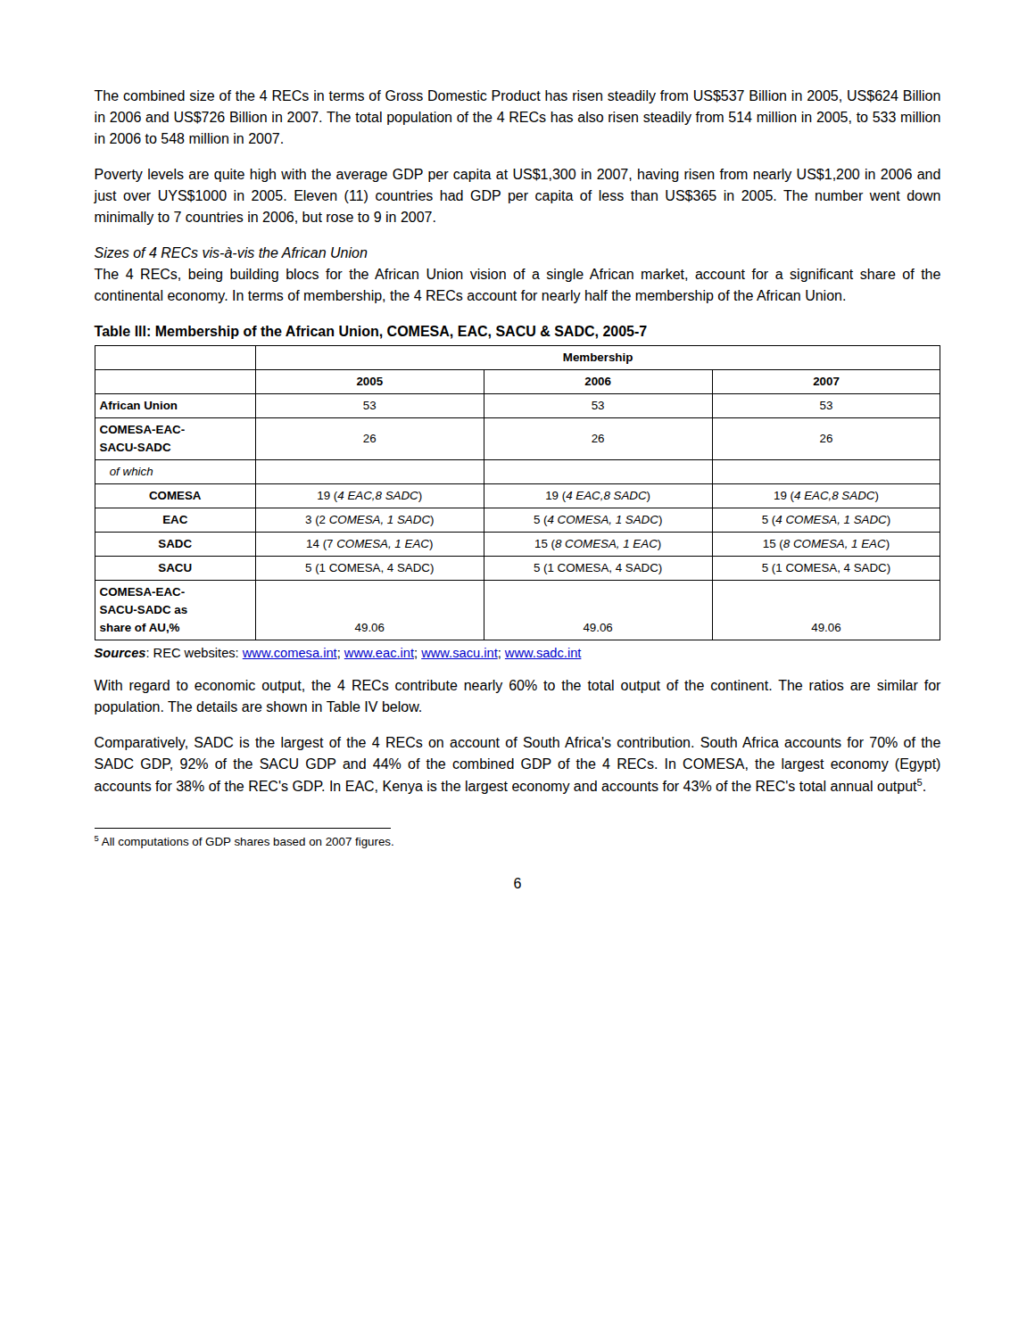The combined size of the 4 RECs in terms of Gross Domestic Product has risen steadily from US$537 Billion in 2005, US$624 Billion in 2006 and US$726 Billion in 2007. The total population of the 4 RECs has also risen steadily from 514 million in 2005, to 533 million in 2006 to 548 million in 2007.
Poverty levels are quite high with the average GDP per capita at US$1,300 in 2007, having risen from nearly US$1,200 in 2006 and just over UYS$1000 in 2005. Eleven (11) countries had GDP per capita of less than US$365 in 2005. The number went down minimally to 7 countries in 2006, but rose to 9 in 2007.
Sizes of 4 RECs vis-à-vis the African Union
The 4 RECs, being building blocs for the African Union vision of a single African market, account for a significant share of the continental economy. In terms of membership, the 4 RECs account for nearly half the membership of the African Union.
Table lll: Membership of the African Union, COMESA, EAC, SACU & SADC, 2005-7
| | Membership |
| | 2005 | 2006 | 2007 |
| African Union | 53 | 53 | 53 |
| COMESA-EAC- SACU-SADC | 26 | 26 | 26 |
| of which | | | |
| COMESA | 19 ( 4 EAC,8 SADC ) | 19 ( 4 EAC,8 SADC ) | 19 ( 4 EAC,8 SADC ) |
| EAC | 3 (2 COMESA, 1 SADC ) | 5 ( 4 COMESA, 1 SADC ) | 5 ( 4 COMESA, 1 SADC ) |
| SADC | 14 (7 COMESA, 1 EAC ) | 15 ( 8 COMESA, 1 EAC ) | 15 ( 8 COMESA, 1 EAC ) |
| SACU | 5 (1 COMESA, 4 SADC) | 5 (1 COMESA, 4 SADC) | 5 (1 COMESA, 4 SADC) |
| COMESA-EAC- SACU-SADC as share of AU,% | 49.06 | 49.06 | 49.06 |
Sources: REC websites: www.comesa.int; www.eac.int; www.sacu.int; www.sadc.int
With regard to economic output, the 4 RECs contribute nearly 60% to the total output of the continent. The ratios are similar for population. The details are shown in Table IV below.
Comparatively, SADC is the largest of the 4 RECs on account of South Africa's contribution. South Africa accounts for 70% of the SADC GDP, 92% of the SACU GDP and 44% of the combined GDP of the 4 RECs. In COMESA, the largest economy (Egypt) accounts for 38% of the REC's GDP. In EAC, Kenya is the largest economy and accounts for 43% of the REC's total annual output5.
5 All computations of GDP shares based on 2007 figures.
6